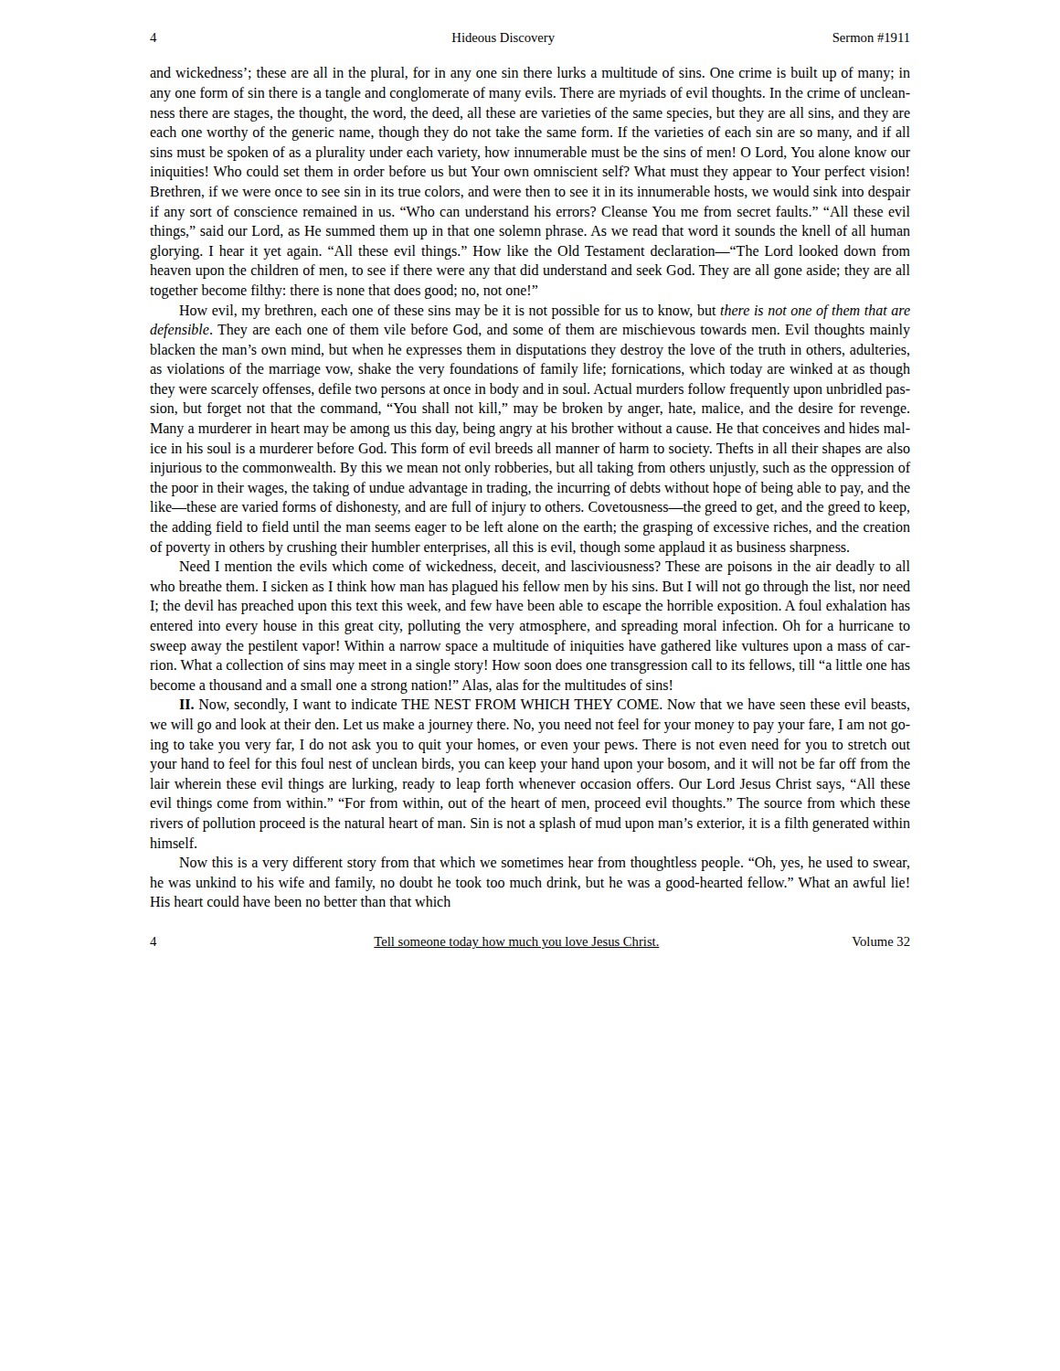4
Hideous Discovery
Sermon #1911
and wickedness’; these are all in the plural, for in any one sin there lurks a multitude of sins. One crime is built up of many; in any one form of sin there is a tangle and conglomerate of many evils. There are myriads of evil thoughts. In the crime of uncleanness there are stages, the thought, the word, the deed, all these are varieties of the same species, but they are all sins, and they are each one worthy of the generic name, though they do not take the same form. If the varieties of each sin are so many, and if all sins must be spoken of as a plurality under each variety, how innumerable must be the sins of men! O Lord, You alone know our iniquities! Who could set them in order before us but Your own omniscient self? What must they appear to Your perfect vision! Brethren, if we were once to see sin in its true colors, and were then to see it in its innumerable hosts, we would sink into despair if any sort of conscience remained in us. “Who can understand his errors? Cleanse You me from secret faults.” “All these evil things,” said our Lord, as He summed them up in that one solemn phrase. As we read that word it sounds the knell of all human glorying. I hear it yet again. “All these evil things.” How like the Old Testament declaration—“The Lord looked down from heaven upon the children of men, to see if there were any that did understand and seek God. They are all gone aside; they are all together become filthy: there is none that does good; no, not one!”
How evil, my brethren, each one of these sins may be it is not possible for us to know, but there is not one of them that are defensible. They are each one of them vile before God, and some of them are mischievous towards men. Evil thoughts mainly blacken the man’s own mind, but when he expresses them in disputations they destroy the love of the truth in others, adulteries, as violations of the marriage vow, shake the very foundations of family life; fornications, which today are winked at as though they were scarcely offenses, defile two persons at once in body and in soul. Actual murders follow frequently upon unbridled passion, but forget not that the command, “You shall not kill,” may be broken by anger, hate, malice, and the desire for revenge. Many a murderer in heart may be among us this day, being angry at his brother without a cause. He that conceives and hides malice in his soul is a murderer before God. This form of evil breeds all manner of harm to society. Thefts in all their shapes are also injurious to the commonwealth. By this we mean not only robberies, but all taking from others unjustly, such as the oppression of the poor in their wages, the taking of undue advantage in trading, the incurring of debts without hope of being able to pay, and the like—these are varied forms of dishonesty, and are full of injury to others. Covetousness—the greed to get, and the greed to keep, the adding field to field until the man seems eager to be left alone on the earth; the grasping of excessive riches, and the creation of poverty in others by crushing their humbler enterprises, all this is evil, though some applaud it as business sharpness.
Need I mention the evils which come of wickedness, deceit, and lasciviousness? These are poisons in the air deadly to all who breathe them. I sicken as I think how man has plagued his fellow men by his sins. But I will not go through the list, nor need I; the devil has preached upon this text this week, and few have been able to escape the horrible exposition. A foul exhalation has entered into every house in this great city, polluting the very atmosphere, and spreading moral infection. Oh for a hurricane to sweep away the pestilent vapor! Within a narrow space a multitude of iniquities have gathered like vultures upon a mass of carrion. What a collection of sins may meet in a single story! How soon does one transgression call to its fellows, till “a little one has become a thousand and a small one a strong nation!” Alas, alas for the multitudes of sins!
II. Now, secondly, I want to indicate THE NEST FROM WHICH THEY COME. Now that we have seen these evil beasts, we will go and look at their den. Let us make a journey there. No, you need not feel for your money to pay your fare, I am not going to take you very far, I do not ask you to quit your homes, or even your pews. There is not even need for you to stretch out your hand to feel for this foul nest of unclean birds, you can keep your hand upon your bosom, and it will not be far off from the lair wherein these evil things are lurking, ready to leap forth whenever occasion offers. Our Lord Jesus Christ says, “All these evil things come from within.” “For from within, out of the heart of men, proceed evil thoughts.” The source from which these rivers of pollution proceed is the natural heart of man. Sin is not a splash of mud upon man’s exterior, it is a filth generated within himself.
Now this is a very different story from that which we sometimes hear from thoughtless people. “Oh, yes, he used to swear, he was unkind to his wife and family, no doubt he took too much drink, but he was a good-hearted fellow.” What an awful lie! His heart could have been no better than that which
4
Tell someone today how much you love Jesus Christ.
Volume 32